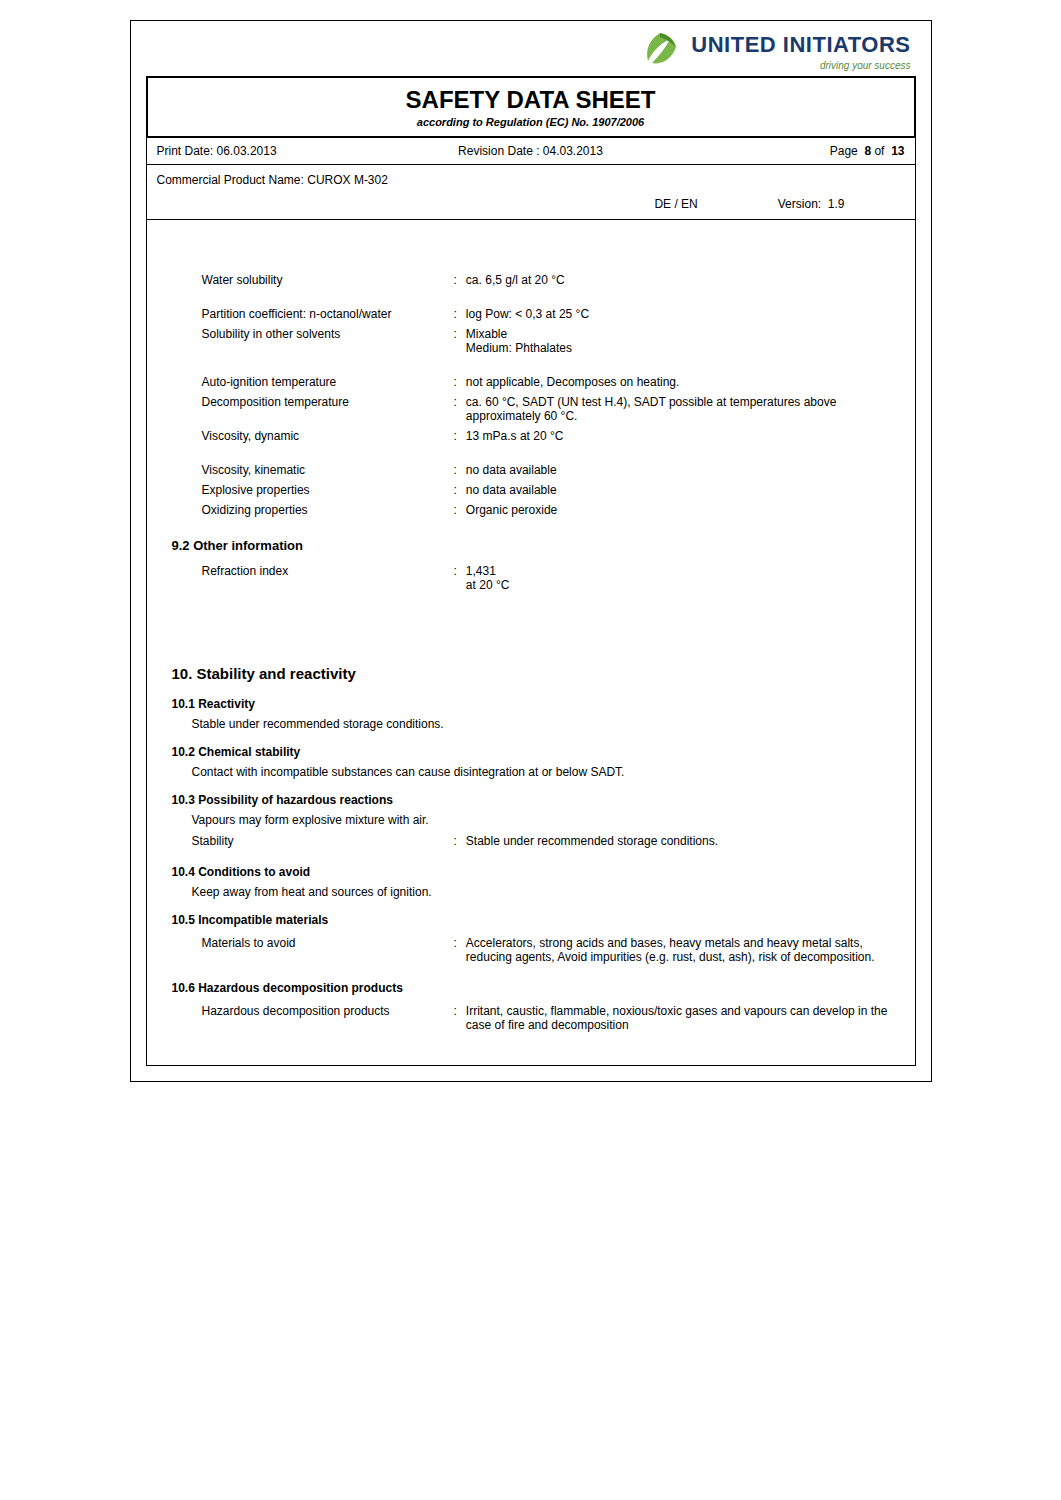UNITED INITIATORS
driving your success
SAFETY DATA SHEET
according to Regulation (EC) No. 1907/2006
Print Date: 06.03.2013 Revision Date : 04.03.2013 Page 8 of 13
Commercial Product Name: CUROX M-302
DE / EN Version: 1.9
| Water solubility | : | ca. 6,5 g/l at 20 °C |
| Partition coefficient: n-octanol/water | : | log Pow: < 0,3 at 25 °C |
| Solubility in other solvents | : | Mixable Medium: Phthalates |
| Auto-ignition temperature | : | not applicable, Decomposes on heating. |
| Decomposition temperature | : | ca. 60 °C, SADT (UN test H.4), SADT possible at temperatures above approximately 60 °C. |
| Viscosity, dynamic | : | 13 mPa.s at 20 °C |
| Viscosity, kinematic | : | no data available |
| Explosive properties | : | no data available |
| Oxidizing properties | : | Organic peroxide |
9.2 Other information
| Refraction index | : | 1,431 at 20 °C |
10. Stability and reactivity
10.1 Reactivity
Stable under recommended storage conditions.
10.2 Chemical stability
Contact with incompatible substances can cause disintegration at or below SADT.
10.3 Possibility of hazardous reactions
Vapours may form explosive mixture with air.
| Stability | : | Stable under recommended storage conditions. |
10.4 Conditions to avoid
Keep away from heat and sources of ignition.
10.5 Incompatible materials
| Materials to avoid | : | Accelerators, strong acids and bases, heavy metals and heavy metal salts, reducing agents, Avoid impurities (e.g. rust, dust, ash), risk of decomposition. |
10.6 Hazardous decomposition products
| Hazardous decomposition products | : | Irritant, caustic, flammable, noxious/toxic gases and vapours can develop in the case of fire and decomposition |